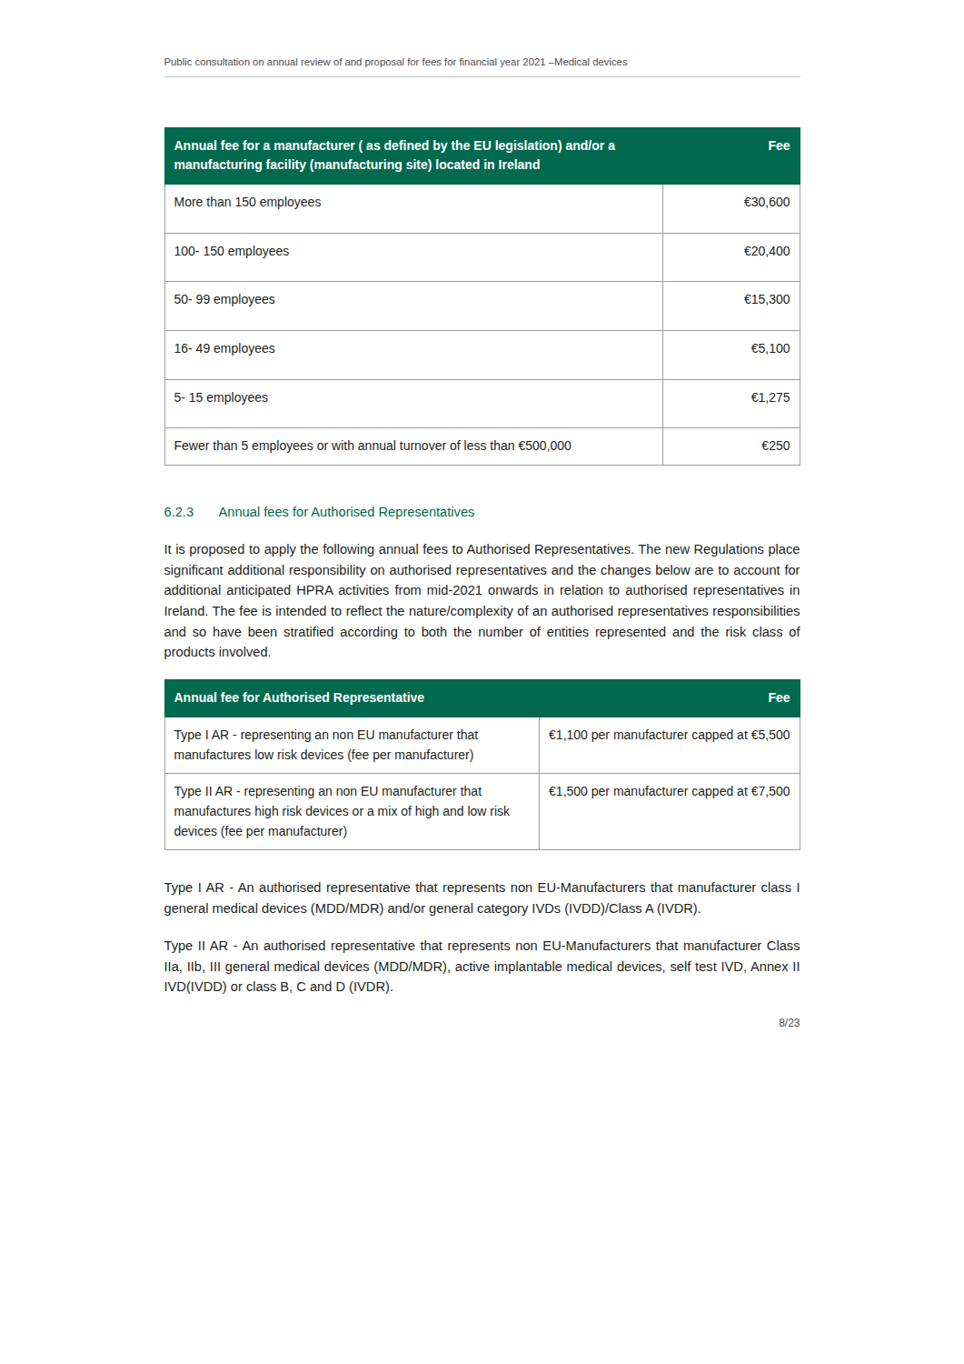Public consultation on annual review of and proposal for fees for financial year 2021 –Medical devices
| Annual fee for a manufacturer ( as defined by the EU legislation) and/or a manufacturing facility (manufacturing site) located in Ireland | Fee |
| --- | --- |
| More than 150 employees | €30,600 |
| 100- 150 employees | €20,400 |
| 50- 99 employees | €15,300 |
| 16- 49 employees | €5,100 |
| 5- 15 employees | €1,275 |
| Fewer than 5 employees or with annual turnover of less than €500,000 | €250 |
6.2.3 Annual fees for Authorised Representatives
It is proposed to apply the following annual fees to Authorised Representatives. The new Regulations place significant additional responsibility on authorised representatives and the changes below are to account for additional anticipated HPRA activities from mid-2021 onwards in relation to authorised representatives in Ireland. The fee is intended to reflect the nature/complexity of an authorised representatives responsibilities and so have been stratified according to both the number of entities represented and the risk class of products involved.
| Annual fee for Authorised Representative | Fee |
| --- | --- |
| Type I AR - representing an non EU manufacturer that manufactures low risk devices (fee per manufacturer) | €1,100 per manufacturer capped at €5,500 |
| Type II AR - representing an non EU manufacturer that manufactures high risk devices or a mix of high and low risk devices (fee per manufacturer) | €1,500 per manufacturer capped at €7,500 |
Type I AR - An authorised representative that represents non EU-Manufacturers that manufacturer class I general medical devices (MDD/MDR) and/or general category IVDs (IVDD)/Class A (IVDR).
Type II AR - An authorised representative that represents non EU-Manufacturers that manufacturer Class IIa, IIb, III general medical devices (MDD/MDR), active implantable medical devices, self test IVD, Annex II IVD(IVDD) or class B, C and D (IVDR).
8/23